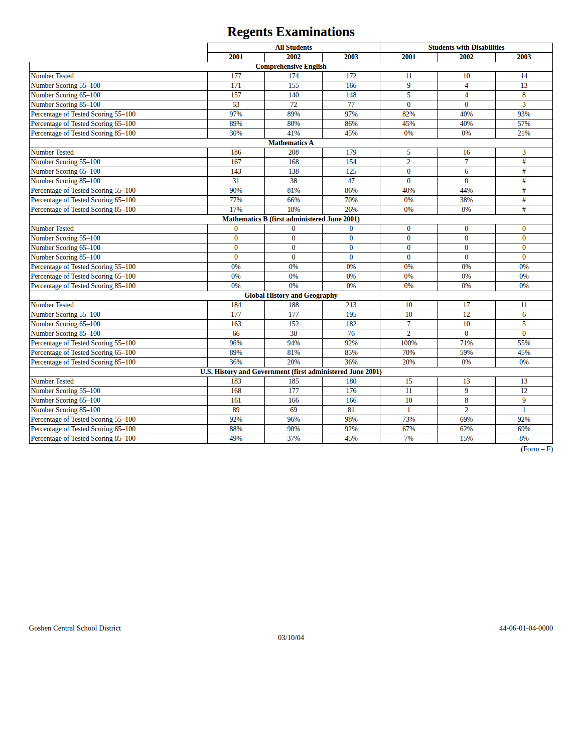Regents Examinations
| | All Students | Students with Disabilities |
| | 2001 | 2002 | 2003 | 2001 | 2002 | 2003 |
| Comprehensive English |
| Number Tested | 177 | 174 | 172 | 11 | 10 | 14 |
| Number Scoring 55–100 | 171 | 155 | 166 | 9 | 4 | 13 |
| Number Scoring 65–100 | 157 | 140 | 148 | 5 | 4 | 8 |
| Number Scoring 85–100 | 53 | 72 | 77 | 0 | 0 | 3 |
| Percentage of Tested Scoring 55–100 | 97% | 89% | 97% | 82% | 40% | 93% |
| Percentage of Tested Scoring 65–100 | 89% | 80% | 86% | 45% | 40% | 57% |
| Percentage of Tested Scoring 85–100 | 30% | 41% | 45% | 0% | 0% | 21% |
| Mathematics A |
| Number Tested | 186 | 208 | 179 | 5 | 16 | 3 |
| Number Scoring 55–100 | 167 | 168 | 154 | 2 | 7 | # |
| Number Scoring 65–100 | 143 | 138 | 125 | 0 | 6 | # |
| Number Scoring 85–100 | 31 | 38 | 47 | 0 | 0 | # |
| Percentage of Tested Scoring 55–100 | 90% | 81% | 86% | 40% | 44% | # |
| Percentage of Tested Scoring 65–100 | 77% | 66% | 70% | 0% | 38% | # |
| Percentage of Tested Scoring 85–100 | 17% | 18% | 26% | 0% | 0% | # |
| Mathematics B (first administered June 2001) |
| Number Tested | 0 | 0 | 0 | 0 | 0 | 0 |
| Number Scoring 55–100 | 0 | 0 | 0 | 0 | 0 | 0 |
| Number Scoring 65–100 | 0 | 0 | 0 | 0 | 0 | 0 |
| Number Scoring 85–100 | 0 | 0 | 0 | 0 | 0 | 0 |
| Percentage of Tested Scoring 55–100 | 0% | 0% | 0% | 0% | 0% | 0% |
| Percentage of Tested Scoring 65–100 | 0% | 0% | 0% | 0% | 0% | 0% |
| Percentage of Tested Scoring 85–100 | 0% | 0% | 0% | 0% | 0% | 0% |
| Global History and Geography |
| Number Tested | 184 | 188 | 213 | 10 | 17 | 11 |
| Number Scoring 55–100 | 177 | 177 | 195 | 10 | 12 | 6 |
| Number Scoring 65–100 | 163 | 152 | 182 | 7 | 10 | 5 |
| Number Scoring 85–100 | 66 | 38 | 76 | 2 | 0 | 0 |
| Percentage of Tested Scoring 55–100 | 96% | 94% | 92% | 100% | 71% | 55% |
| Percentage of Tested Scoring 65–100 | 89% | 81% | 85% | 70% | 59% | 45% |
| Percentage of Tested Scoring 85–100 | 36% | 20% | 36% | 20% | 0% | 0% |
| U.S. History and Government (first administered June 2001) |
| Number Tested | 183 | 185 | 180 | 15 | 13 | 13 |
| Number Scoring 55–100 | 168 | 177 | 176 | 11 | 9 | 12 |
| Number Scoring 65–100 | 161 | 166 | 166 | 10 | 8 | 9 |
| Number Scoring 85–100 | 89 | 69 | 81 | 1 | 2 | 1 |
| Percentage of Tested Scoring 55–100 | 92% | 96% | 98% | 73% | 69% | 92% |
| Percentage of Tested Scoring 65–100 | 88% | 90% | 92% | 67% | 62% | 69% |
| Percentage of Tested Scoring 85–100 | 49% | 37% | 45% | 7% | 15% | 8% |
(Form – F)
Goshen Central School District 44-06-01-04-0000
03/10/04